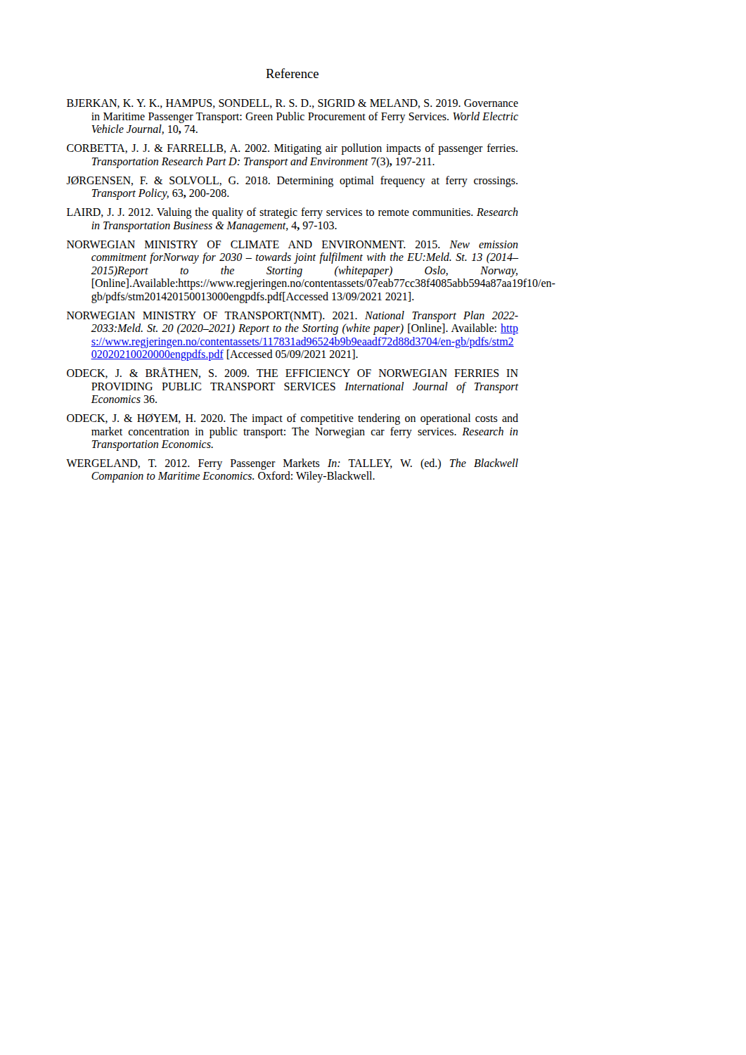Reference
BJERKAN, K. Y. K., HAMPUS, SONDELL, R. S. D., SIGRID & MELAND, S. 2019. Governance in Maritime Passenger Transport: Green Public Procurement of Ferry Services. World Electric Vehicle Journal, 10, 74.
CORBETTA, J. J. & FARRELLB, A. 2002. Mitigating air pollution impacts of passenger ferries. Transportation Research Part D: Transport and Environment 7(3), 197-211.
JØRGENSEN, F. & SOLVOLL, G. 2018. Determining optimal frequency at ferry crossings. Transport Policy, 63, 200-208.
LAIRD, J. J. 2012. Valuing the quality of strategic ferry services to remote communities. Research in Transportation Business & Management, 4, 97-103.
NORWEGIAN MINISTRY OF CLIMATE AND ENVIRONMENT. 2015. New emission commitment forNorway for 2030 – towards joint fulfilment with the EU:Meld. St. 13 (2014–2015)Report to the Storting (whitepaper) Oslo, Norway,[Online].Available:https://www.regjeringen.no/contentassets/07eab77cc38f4085abb594a87aa19f10/en-gb/pdfs/stm201420150013000engpdfs.pdf[Accessed 13/09/2021 2021].
NORWEGIAN MINISTRY OF TRANSPORT(NMT). 2021. National Transport Plan 2022-2033:Meld. St. 20 (2020–2021) Report to the Storting (white paper) [Online]. Available: https://www.regjeringen.no/contentassets/117831ad96524b9b9eaadf72d88d3704/en-gb/pdfs/stm202020210020000engpdfs.pdf [Accessed 05/09/2021 2021].
ODECK, J. & BRÅTHEN, S. 2009. THE EFFICIENCY OF NORWEGIAN FERRIES IN PROVIDING PUBLIC TRANSPORT SERVICES International Journal of Transport Economics 36.
ODECK, J. & HØYEM, H. 2020. The impact of competitive tendering on operational costs and market concentration in public transport: The Norwegian car ferry services. Research in Transportation Economics.
WERGELAND, T. 2012. Ferry Passenger Markets In: TALLEY, W. (ed.) The Blackwell Companion to Maritime Economics. Oxford: Wiley-Blackwell.